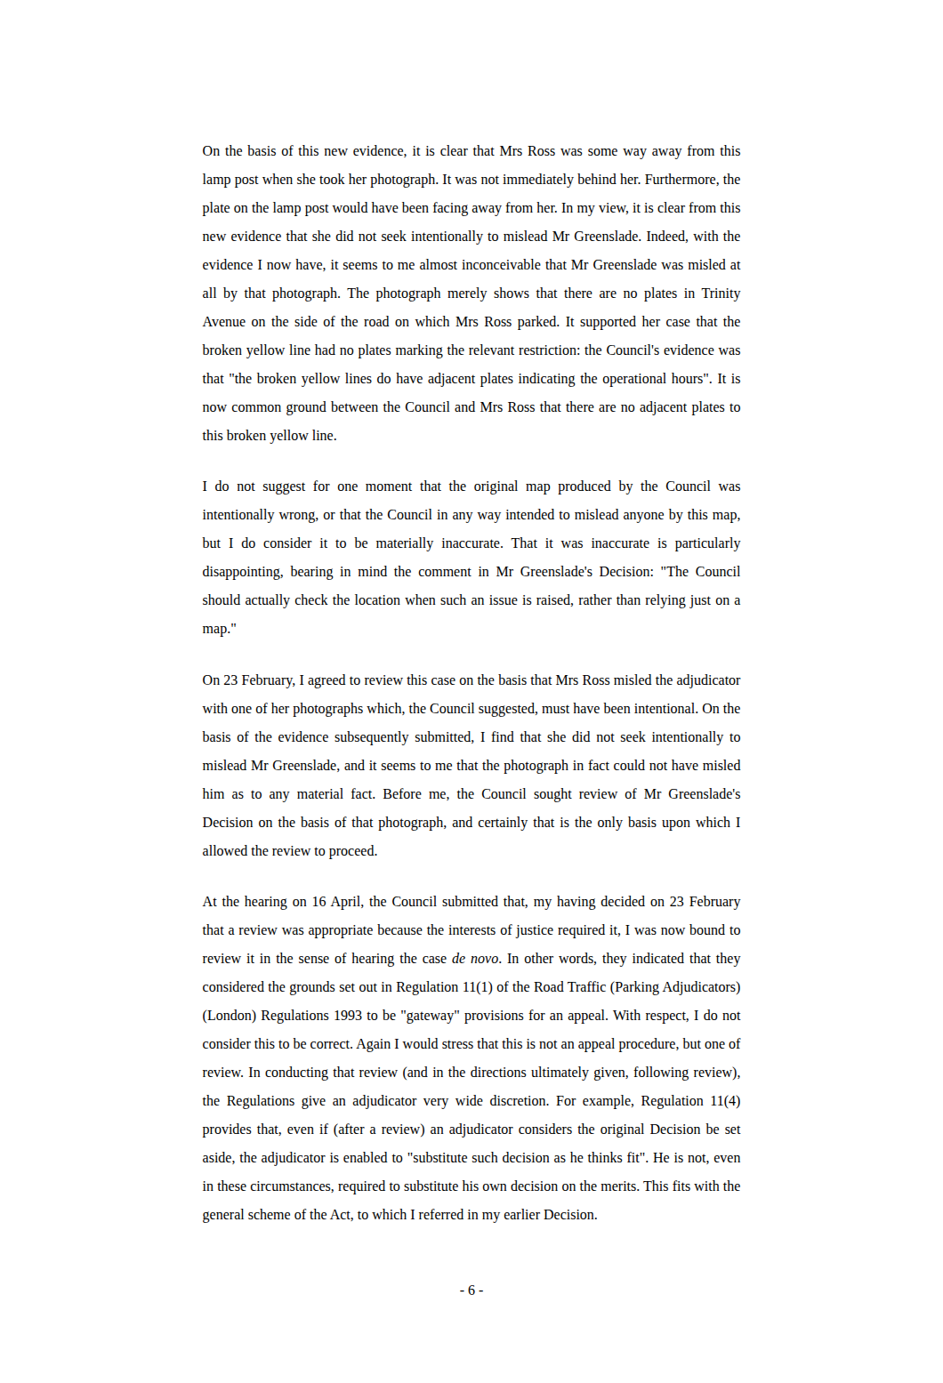On the basis of this new evidence, it is clear that Mrs Ross was some way away from this lamp post when she took her photograph. It was not immediately behind her. Furthermore, the plate on the lamp post would have been facing away from her. In my view, it is clear from this new evidence that she did not seek intentionally to mislead Mr Greenslade. Indeed, with the evidence I now have, it seems to me almost inconceivable that Mr Greenslade was misled at all by that photograph. The photograph merely shows that there are no plates in Trinity Avenue on the side of the road on which Mrs Ross parked. It supported her case that the broken yellow line had no plates marking the relevant restriction: the Council's evidence was that "the broken yellow lines do have adjacent plates indicating the operational hours". It is now common ground between the Council and Mrs Ross that there are no adjacent plates to this broken yellow line.
I do not suggest for one moment that the original map produced by the Council was intentionally wrong, or that the Council in any way intended to mislead anyone by this map, but I do consider it to be materially inaccurate. That it was inaccurate is particularly disappointing, bearing in mind the comment in Mr Greenslade's Decision: "The Council should actually check the location when such an issue is raised, rather than relying just on a map."
On 23 February, I agreed to review this case on the basis that Mrs Ross misled the adjudicator with one of her photographs which, the Council suggested, must have been intentional. On the basis of the evidence subsequently submitted, I find that she did not seek intentionally to mislead Mr Greenslade, and it seems to me that the photograph in fact could not have misled him as to any material fact. Before me, the Council sought review of Mr Greenslade's Decision on the basis of that photograph, and certainly that is the only basis upon which I allowed the review to proceed.
At the hearing on 16 April, the Council submitted that, my having decided on 23 February that a review was appropriate because the interests of justice required it, I was now bound to review it in the sense of hearing the case de novo. In other words, they indicated that they considered the grounds set out in Regulation 11(1) of the Road Traffic (Parking Adjudicators) (London) Regulations 1993 to be "gateway" provisions for an appeal. With respect, I do not consider this to be correct. Again I would stress that this is not an appeal procedure, but one of review. In conducting that review (and in the directions ultimately given, following review), the Regulations give an adjudicator very wide discretion. For example, Regulation 11(4) provides that, even if (after a review) an adjudicator considers the original Decision be set aside, the adjudicator is enabled to "substitute such decision as he thinks fit". He is not, even in these circumstances, required to substitute his own decision on the merits. This fits with the general scheme of the Act, to which I referred in my earlier Decision.
- 6 -